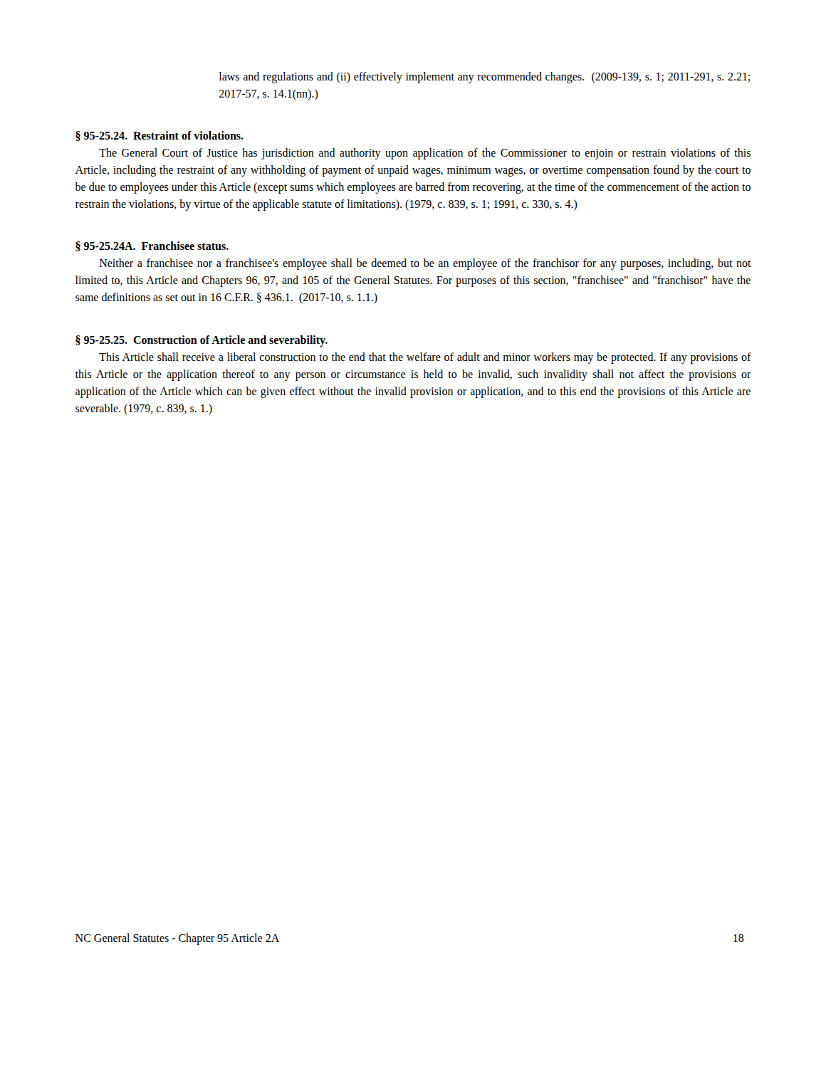laws and regulations and (ii) effectively implement any recommended changes. (2009-139, s. 1; 2011-291, s. 2.21; 2017-57, s. 14.1(nn).)
§ 95-25.24. Restraint of violations.
The General Court of Justice has jurisdiction and authority upon application of the Commissioner to enjoin or restrain violations of this Article, including the restraint of any withholding of payment of unpaid wages, minimum wages, or overtime compensation found by the court to be due to employees under this Article (except sums which employees are barred from recovering, at the time of the commencement of the action to restrain the violations, by virtue of the applicable statute of limitations). (1979, c. 839, s. 1; 1991, c. 330, s. 4.)
§ 95-25.24A. Franchisee status.
Neither a franchisee nor a franchisee's employee shall be deemed to be an employee of the franchisor for any purposes, including, but not limited to, this Article and Chapters 96, 97, and 105 of the General Statutes. For purposes of this section, "franchisee" and "franchisor" have the same definitions as set out in 16 C.F.R. § 436.1. (2017-10, s. 1.1.)
§ 95-25.25. Construction of Article and severability.
This Article shall receive a liberal construction to the end that the welfare of adult and minor workers may be protected. If any provisions of this Article or the application thereof to any person or circumstance is held to be invalid, such invalidity shall not affect the provisions or application of the Article which can be given effect without the invalid provision or application, and to this end the provisions of this Article are severable. (1979, c. 839, s. 1.)
NC General Statutes - Chapter 95 Article 2A 18